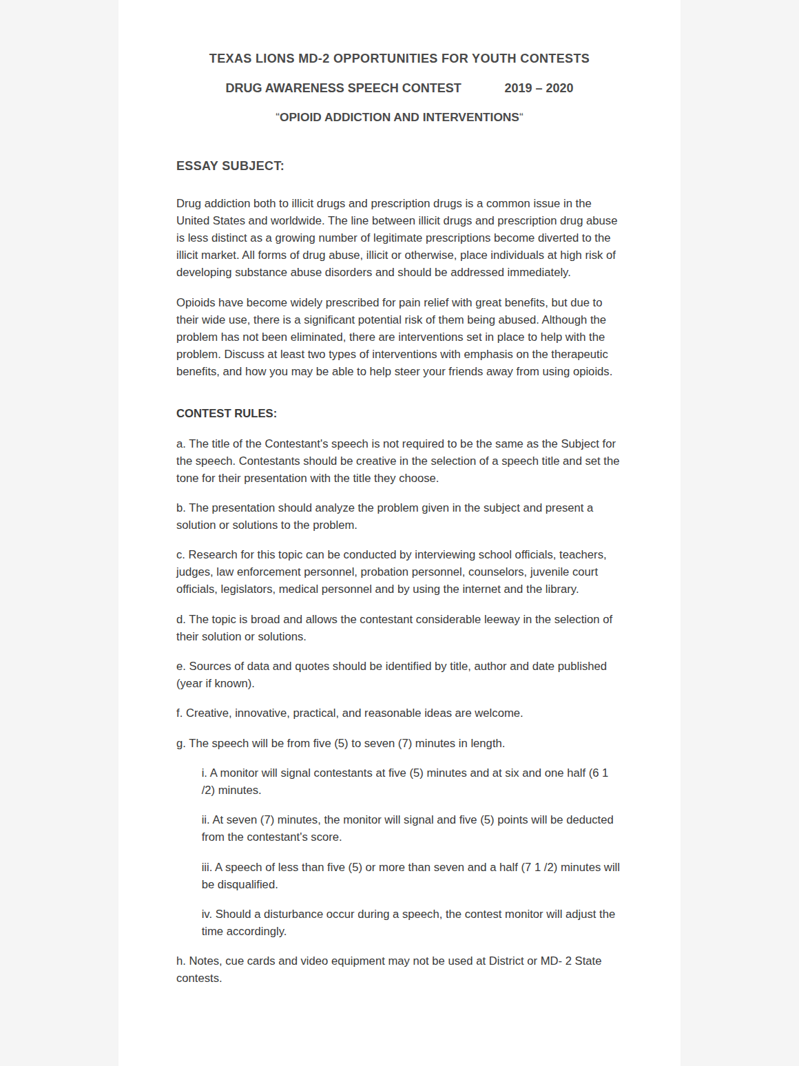TEXAS LIONS MD-2 OPPORTUNITIES FOR YOUTH CONTESTS
DRUG AWARENESS SPEECH CONTEST 2019 – 2020
“OPIOID ADDICTION AND INTERVENTIONS“
ESSAY SUBJECT:
Drug addiction both to illicit drugs and prescription drugs is a common issue in the United States and worldwide. The line between illicit drugs and prescription drug abuse is less distinct as a growing number of legitimate prescriptions become diverted to the illicit market. All forms of drug abuse, illicit or otherwise, place individuals at high risk of developing substance abuse disorders and should be addressed immediately.
Opioids have become widely prescribed for pain relief with great benefits, but due to their wide use, there is a significant potential risk of them being abused. Although the problem has not been eliminated, there are interventions set in place to help with the problem. Discuss at least two types of interventions with emphasis on the therapeutic benefits, and how you may be able to help steer your friends away from using opioids.
CONTEST RULES:
a. The title of the Contestant's speech is not required to be the same as the Subject for the speech. Contestants should be creative in the selection of a speech title and set the tone for their presentation with the title they choose.
b. The presentation should analyze the problem given in the subject and present a solution or solutions to the problem.
c. Research for this topic can be conducted by interviewing school officials, teachers, judges, law enforcement personnel, probation personnel, counselors, juvenile court officials, legislators, medical personnel and by using the internet and the library.
d. The topic is broad and allows the contestant considerable leeway in the selection of their solution or solutions.
e. Sources of data and quotes should be identified by title, author and date published (year if known).
f. Creative, innovative, practical, and reasonable ideas are welcome.
g. The speech will be from five (5) to seven (7) minutes in length.
i. A monitor will signal contestants at five (5) minutes and at six and one half (6 1 /2) minutes.
ii. At seven (7) minutes, the monitor will signal and five (5) points will be deducted from the contestant's score.
iii. A speech of less than five (5) or more than seven and a half (7 1 /2) minutes will be disqualified.
iv. Should a disturbance occur during a speech, the contest monitor will adjust the time accordingly.
h. Notes, cue cards and video equipment may not be used at District or MD- 2 State contests.